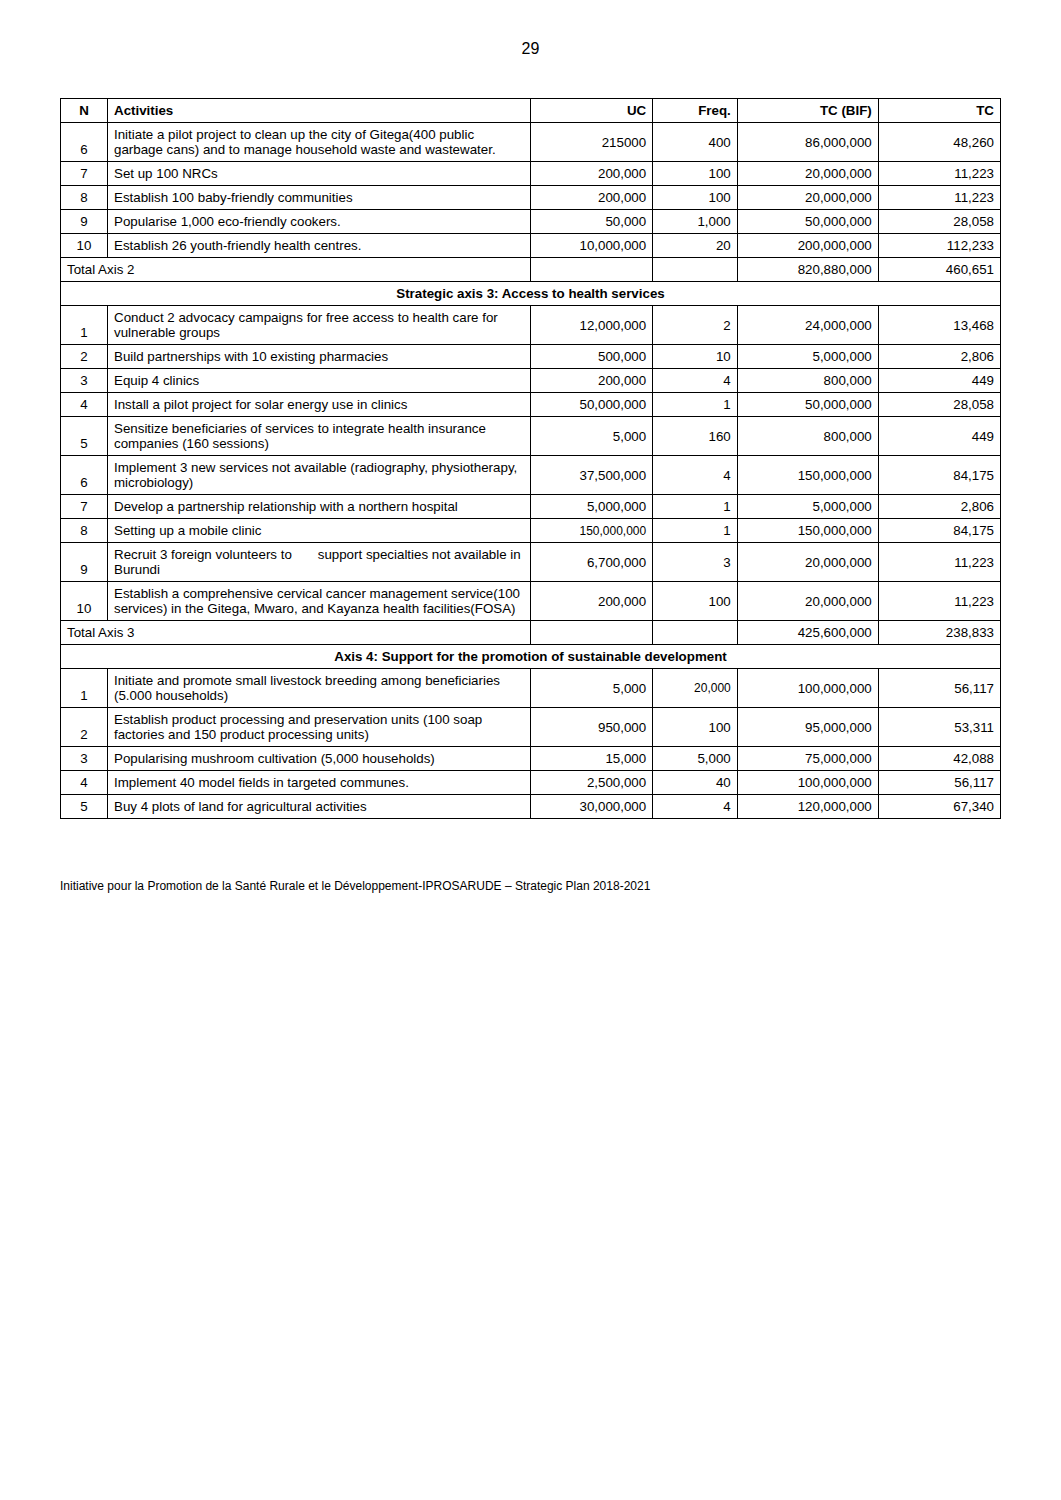29
| N | Activities | UC | Freq. | TC (BIF) | TC |
| --- | --- | --- | --- | --- | --- |
| 6 | Initiate a pilot project to clean up the city of Gitega(400 public garbage cans) and to manage household waste and wastewater. | 215000 | 400 | 86,000,000 | 48,260 |
| 7 | Set up 100 NRCs | 200,000 | 100 | 20,000,000 | 11,223 |
| 8 | Establish 100 baby-friendly communities | 200,000 | 100 | 20,000,000 | 11,223 |
| 9 | Popularise 1,000 eco-friendly cookers. | 50,000 | 1,000 | 50,000,000 | 28,058 |
| 10 | Establish 26 youth-friendly health centres. | 10,000,000 | 20 | 200,000,000 | 112,233 |
| Total Axis 2 | | | 820,880,000 | 460,651 |
| Strategic axis 3: Access to health services |
| 1 | Conduct 2 advocacy campaigns for free access to health care for vulnerable groups | 12,000,000 | 2 | 24,000,000 | 13,468 |
| 2 | Build partnerships with 10 existing pharmacies | 500,000 | 10 | 5,000,000 | 2,806 |
| 3 | Equip 4 clinics | 200,000 | 4 | 800,000 | 449 |
| 4 | Install a pilot project for solar energy use in clinics | 50,000,000 | 1 | 50,000,000 | 28,058 |
| 5 | Sensitize beneficiaries of services to integrate health insurance companies (160 sessions) | 5,000 | 160 | 800,000 | 449 |
| 6 | Implement 3 new services not available (radiography, physiotherapy, microbiology) | 37,500,000 | 4 | 150,000,000 | 84,175 |
| 7 | Develop a partnership relationship with a northern hospital | 5,000,000 | 1 | 5,000,000 | 2,806 |
| 8 | Setting up a mobile clinic | 150,000,000 | 1 | 150,000,000 | 84,175 |
| 9 | Recruit 3 foreign volunteers to support specialties not available in Burundi | 6,700,000 | 3 | 20,000,000 | 11,223 |
| 10 | Establish a comprehensive cervical cancer management service(100 services) in the Gitega, Mwaro, and Kayanza health facilities(FOSA) | 200,000 | 100 | 20,000,000 | 11,223 |
| Total Axis 3 | | | 425,600,000 | 238,833 |
| Axis 4: Support for the promotion of sustainable development |
| 1 | Initiate and promote small livestock breeding among beneficiaries (5.000 households) | 5,000 | 20,000 | 100,000,000 | 56,117 |
| 2 | Establish product processing and preservation units (100 soap factories and 150 product processing units) | 950,000 | 100 | 95,000,000 | 53,311 |
| 3 | Popularising mushroom cultivation (5,000 households) | 15,000 | 5,000 | 75,000,000 | 42,088 |
| 4 | Implement 40 model fields in targeted communes. | 2,500,000 | 40 | 100,000,000 | 56,117 |
| 5 | Buy 4 plots of land for agricultural activities | 30,000,000 | 4 | 120,000,000 | 67,340 |
Initiative pour la Promotion de la Santé Rurale et le Développement-IPROSARUDE – Strategic Plan 2018-2021